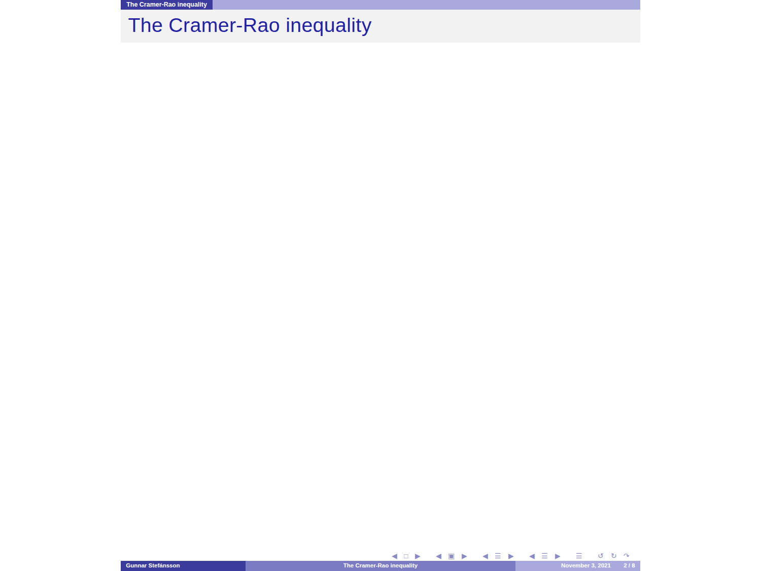The Cramer-Rao inequality
The Cramer-Rao inequality
◀ □ ▶ ◀ ▣ ▶ ◀ ☰ ▶ ◀ ☰ ▶ ☰ ↺ ↻ ↷
Gunnar Stefánsson
The Cramer-Rao inequality
November 3, 20212 / 8